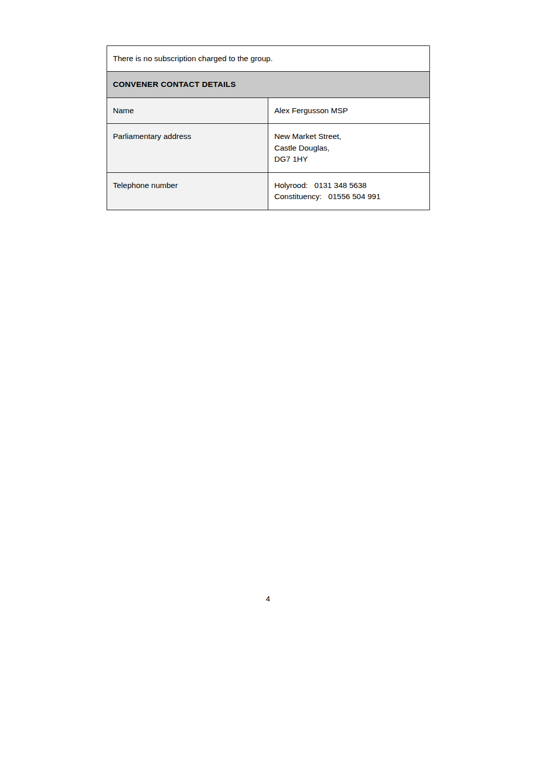| There is no subscription charged to the group. |
| CONVENER CONTACT DETAILS |
| Name | Alex Fergusson MSP |
| Parliamentary address | New Market Street, Castle Douglas, DG7 1HY |
| Telephone number | Holyrood: 0131 348 5638 Constituency: 01556 504 991 |
4